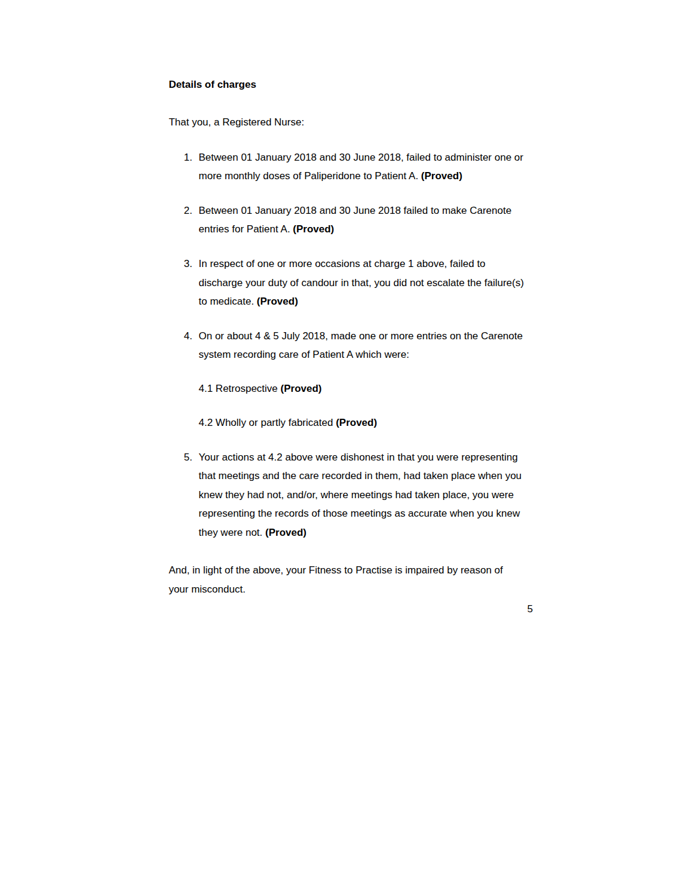Details of charges
That you, a Registered Nurse:
Between 01 January 2018 and 30 June 2018, failed to administer one or more monthly doses of Paliperidone to Patient A. (Proved)
Between 01 January 2018 and 30 June 2018 failed to make Carenote entries for Patient A. (Proved)
In respect of one or more occasions at charge 1 above, failed to discharge your duty of candour in that, you did not escalate the failure(s) to medicate. (Proved)
On or about 4 & 5 July 2018, made one or more entries on the Carenote system recording care of Patient A which were:
4.1 Retrospective (Proved)
4.2 Wholly or partly fabricated (Proved)
Your actions at 4.2 above were dishonest in that you were representing that meetings and the care recorded in them, had taken place when you knew they had not, and/or, where meetings had taken place, you were representing the records of those meetings as accurate when you knew they were not. (Proved)
And, in light of the above, your Fitness to Practise is impaired by reason of your misconduct.
5